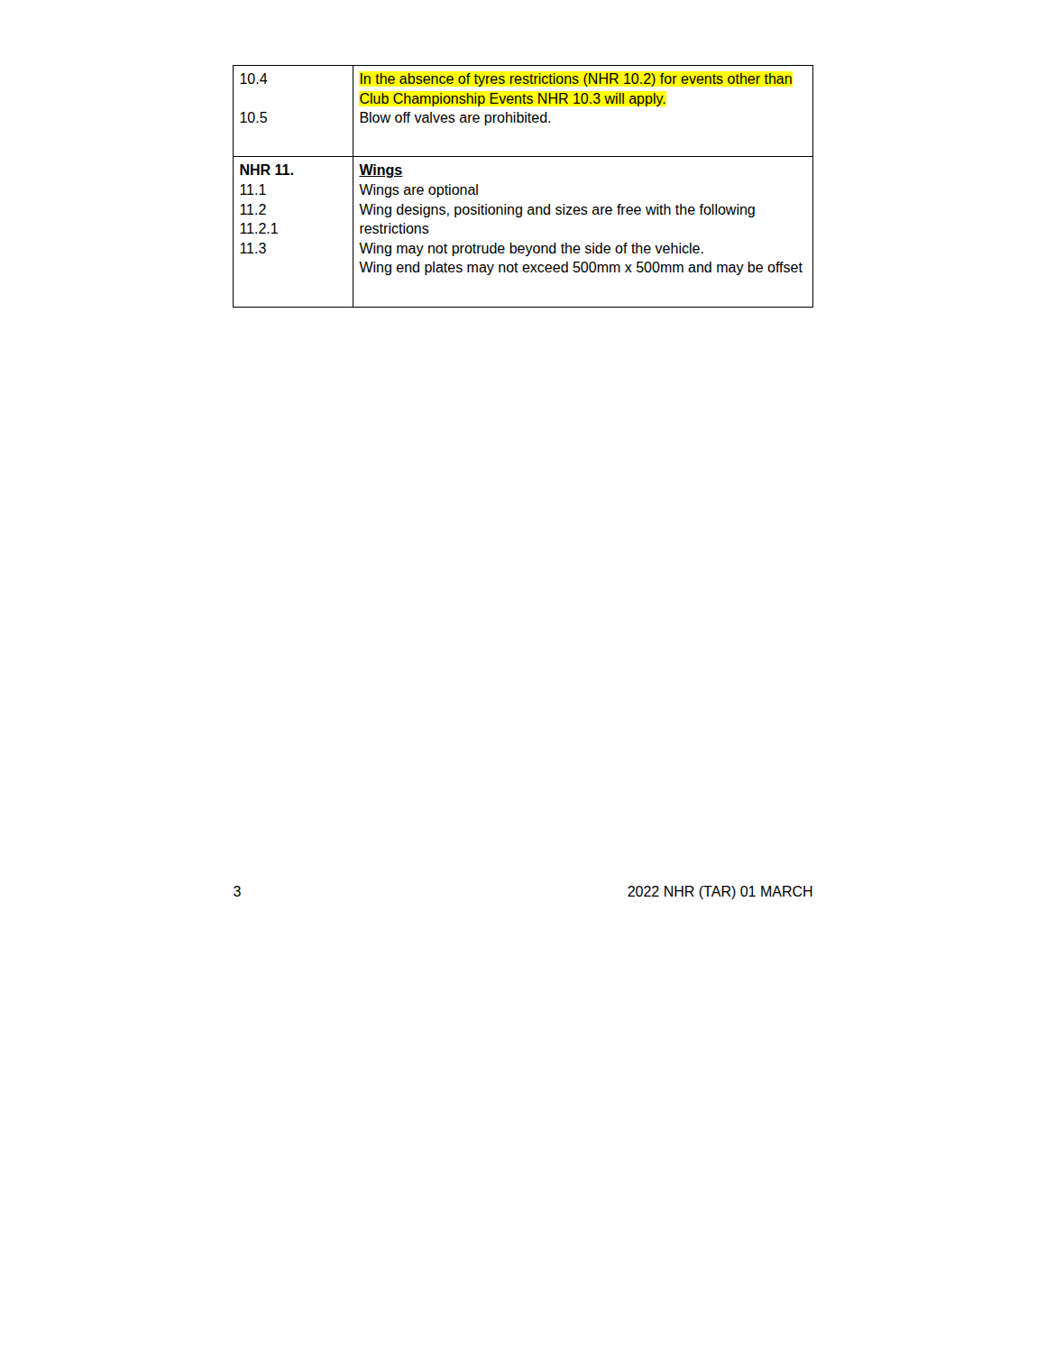| 10.4 10.5 | In the absence of tyres restrictions (NHR 10.2) for events other than Club Championship Events NHR 10.3 will apply. Blow off valves are prohibited. |
| NHR 11. 11.1 11.2 11.2.1 11.3 | Wings Wings are optional Wing designs, positioning and sizes are free with the following restrictions Wing may not protrude beyond the side of the vehicle. Wing end plates may not exceed 500mm x 500mm and may be offset |
3
2022 NHR (TAR) 01 MARCH